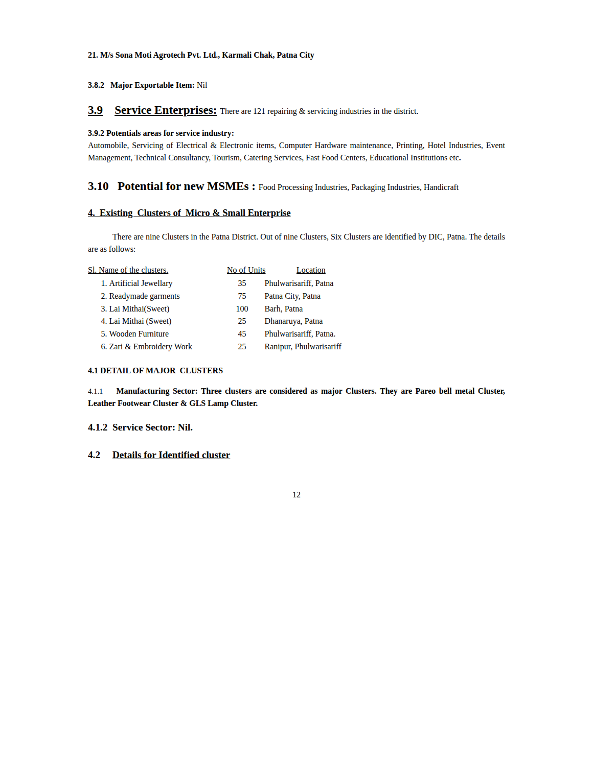21. M/s Sona Moti Agrotech Pvt. Ltd., Karmali Chak, Patna City
3.8.2 Major Exportable Item: Nil
3.9 Service Enterprises: There are 121 repairing & servicing industries in the district.
3.9.2 Potentials areas for service industry:
Automobile, Servicing of Electrical & Electronic items, Computer Hardware maintenance, Printing, Hotel Industries, Event Management, Technical Consultancy, Tourism, Catering Services, Fast Food Centers, Educational Institutions etc.
3.10 Potential for new MSMEs : Food Processing Industries, Packaging Industries, Handicraft
4. Existing Clusters of Micro & Small Enterprise
There are nine Clusters in the Patna District. Out of nine Clusters, Six Clusters are identified by DIC, Patna. The details are as follows:
Sl. Name of the clusters. No of Units Location
Artificial Jewellary 35 Phulwarisariff, Patna
Readymade garments 75 Patna City, Patna
Lai Mithai(Sweet) 100 Barh, Patna
Lai Mithai (Sweet) 25 Dhanaruya, Patna
Wooden Furniture 45 Phulwarisariff, Patna.
Zari & Embroidery Work 25 Ranipur, Phulwarisariff
4.1 DETAIL OF MAJOR CLUSTERS
4.1.1 Manufacturing Sector: Three clusters are considered as major Clusters. They are Pareo bell metal Cluster, Leather Footwear Cluster & GLS Lamp Cluster.
4.1.2 Service Sector: Nil.
4.2 Details for Identified cluster
12